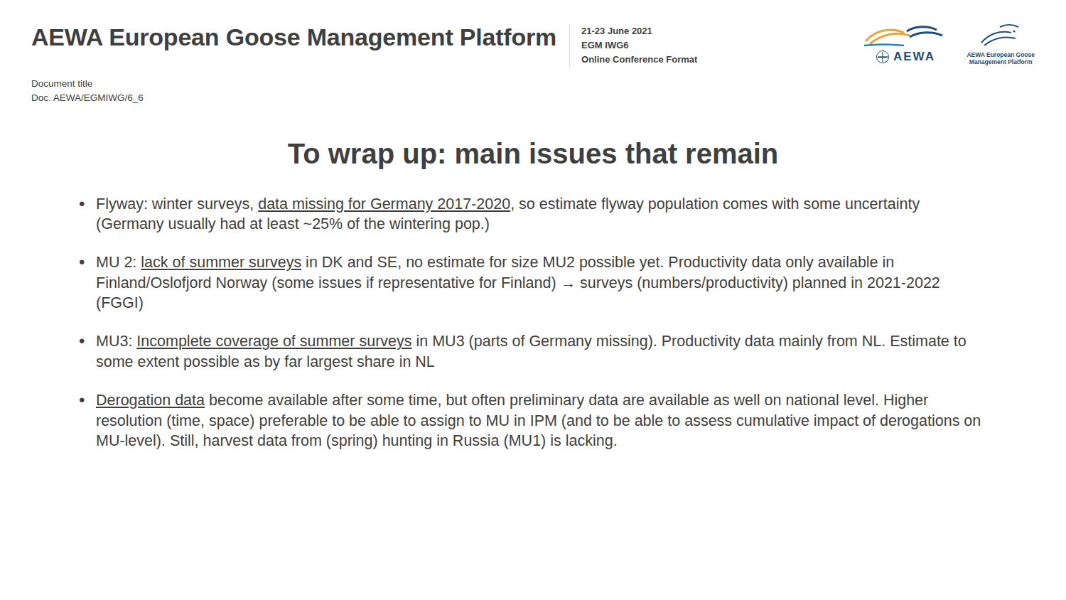AEWA European Goose Management Platform
21-23 June 2021
EGM IWG6
Online Conference Format
AEWA
AEWA European Goose
Management Platform
Document title
Doc. AEWA/EGMIWG/6_6
To wrap up: main issues that remain
Flyway: winter surveys, data missing for Germany 2017-2020, so estimate flyway population comes with some uncertainty (Germany usually had at least ~25% of the wintering pop.)
MU 2: lack of summer surveys in DK and SE, no estimate for size MU2 possible yet. Productivity data only available in Finland/Oslofjord Norway (some issues if representative for Finland) → surveys (numbers/productivity) planned in 2021-2022 (FGGI)
MU3: Incomplete coverage of summer surveys in MU3 (parts of Germany missing). Productivity data mainly from NL. Estimate to some extent possible as by far largest share in NL
Derogation data become available after some time, but often preliminary data are available as well on national level. Higher resolution (time, space) preferable to be able to assign to MU in IPM (and to be able to assess cumulative impact of derogations on MU-level). Still, harvest data from (spring) hunting in Russia (MU1) is lacking.